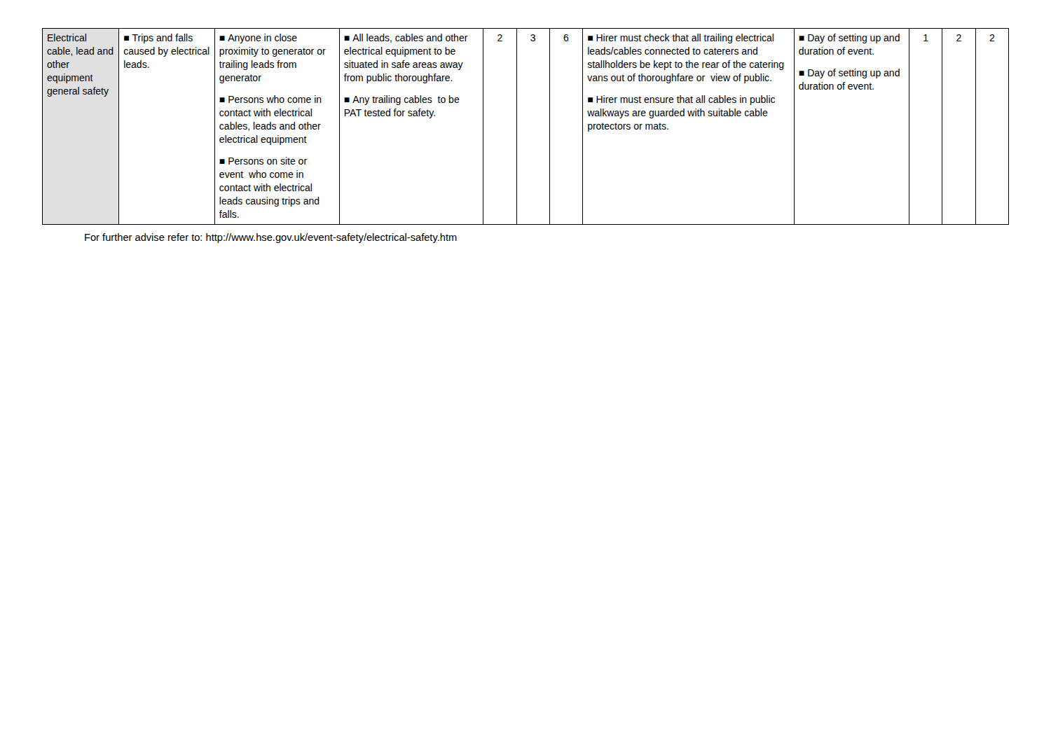| Electrical cable, lead and other equipment general safety | Trips and falls caused by electrical leads. | Anyone in close proximity to generator or trailing leads from generator Persons who come in contact with electrical cables, leads and other electrical equipment Persons on site or event who come in contact with electrical leads causing trips and falls. | All leads, cables and other electrical equipment to be situated in safe areas away from public thoroughfare. Any trailing cables to be PAT tested for safety. | 2 | 3 | 6 | Hirer must check that all trailing electrical leads/cables connected to caterers and stallholders be kept to the rear of the catering vans out of thoroughfare or view of public. Hirer must ensure that all cables in public walkways are guarded with suitable cable protectors or mats. | Day of setting up and duration of event. Day of setting up and duration of event. | 1 | 2 | 2 |
For further advise refer to: http://www.hse.gov.uk/event-safety/electrical-safety.htm